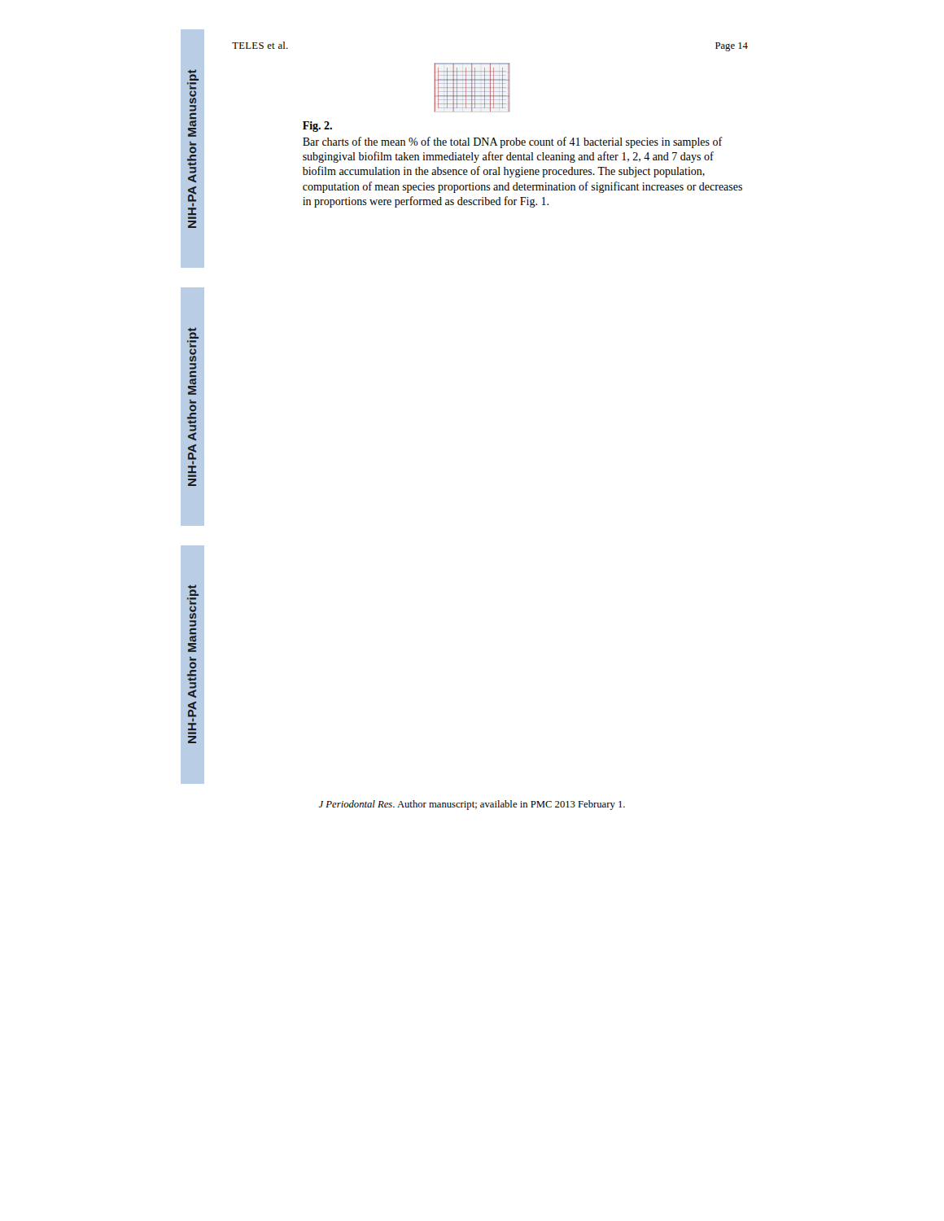NIH-PA Author Manuscript
NIH-PA Author Manuscript
NIH-PA Author Manuscript
TELES et al. Page 14
Fig. 2. Bar charts of the mean % of the total DNA probe count of 41 bacterial species in samples of subgingival biofilm taken immediately after dental cleaning and after 1, 2, 4 and 7 days of biofilm accumulation in the absence of oral hygiene procedures. The subject population, computation of mean species proportions and determination of significant increases or decreases in proportions were performed as described for Fig. 1.
J Periodontal Res. Author manuscript; available in PMC 2013 February 1.